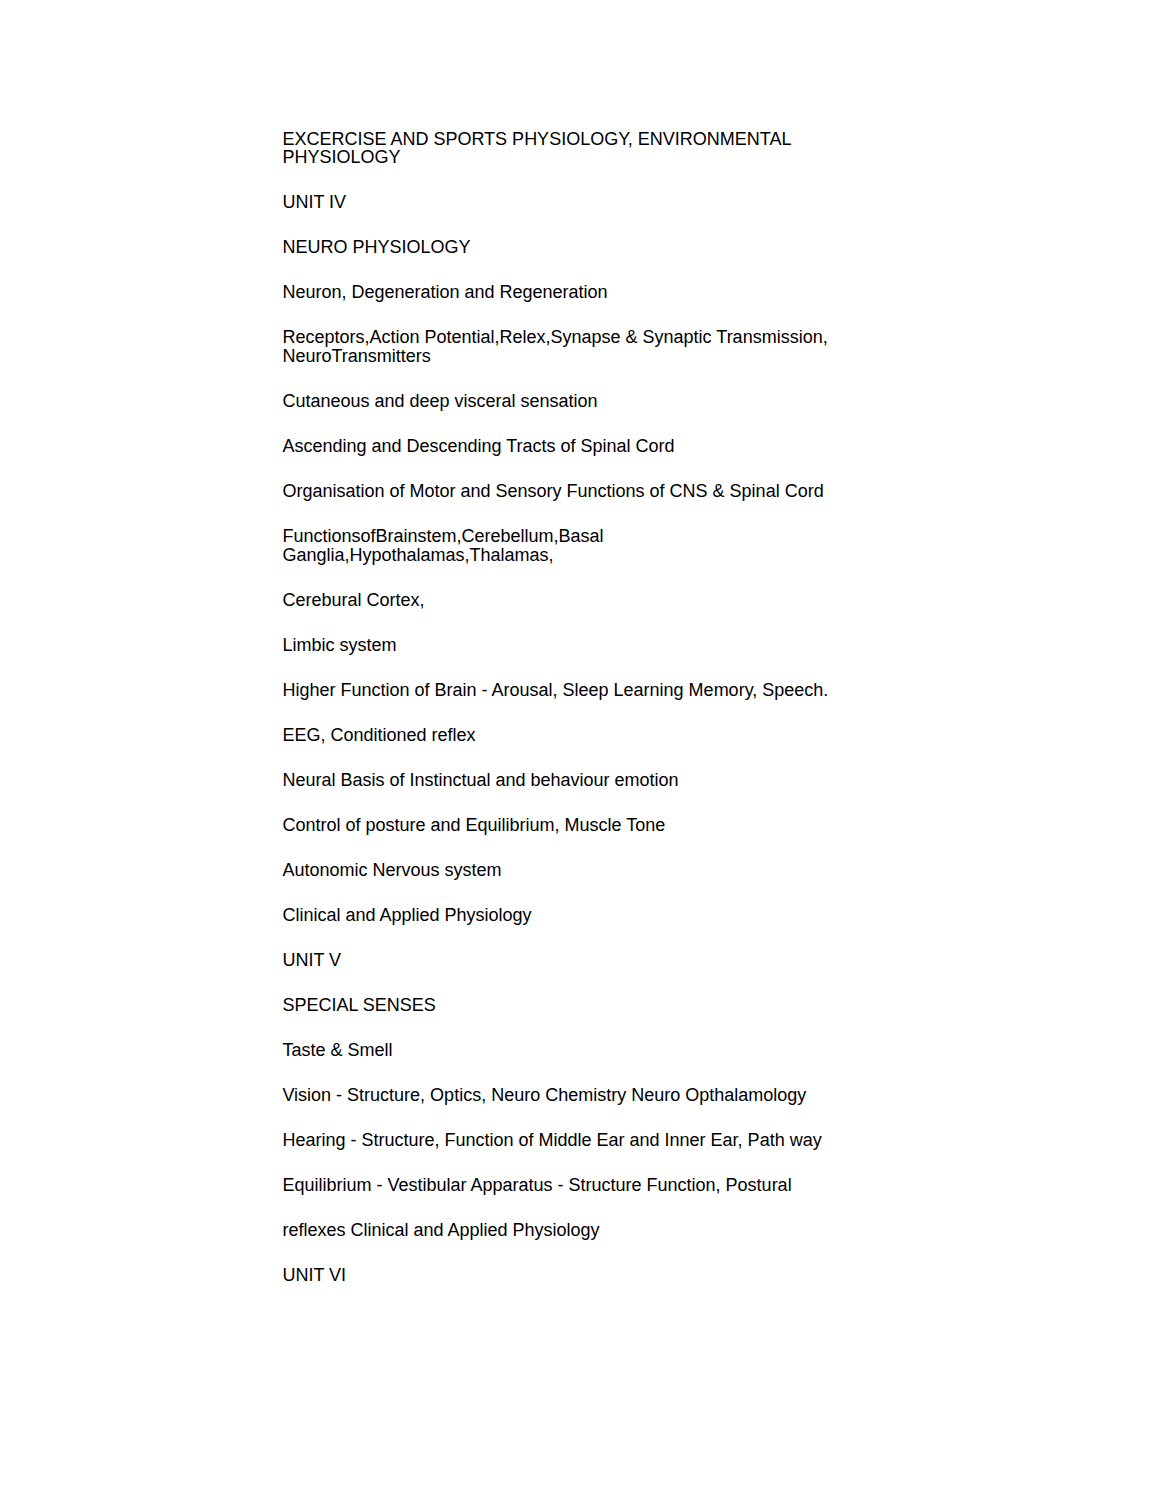EXCERCISE AND SPORTS PHYSIOLOGY, ENVIRONMENTAL PHYSIOLOGY
UNIT IV
NEURO PHYSIOLOGY
Neuron, Degeneration and Regeneration
Receptors,Action Potential,Relex,Synapse & Synaptic Transmission, NeuroTransmitters
Cutaneous and deep visceral sensation
Ascending and Descending Tracts of Spinal Cord
Organisation of Motor and Sensory Functions of CNS & Spinal Cord
FunctionsofBrainstem,Cerebellum,Basal Ganglia,Hypothalamas,Thalamas,
Cerebural Cortex,
Limbic system
Higher Function of Brain - Arousal, Sleep Learning Memory, Speech.
EEG, Conditioned reflex
Neural Basis of Instinctual and behaviour emotion
Control of posture and Equilibrium, Muscle Tone
Autonomic Nervous system
Clinical and Applied Physiology
UNIT V
SPECIAL SENSES
Taste & Smell
Vision - Structure, Optics, Neuro Chemistry Neuro Opthalamology
Hearing - Structure, Function of Middle Ear and Inner Ear, Path way
Equilibrium - Vestibular Apparatus - Structure Function, Postural
reflexes Clinical and Applied Physiology
UNIT VI